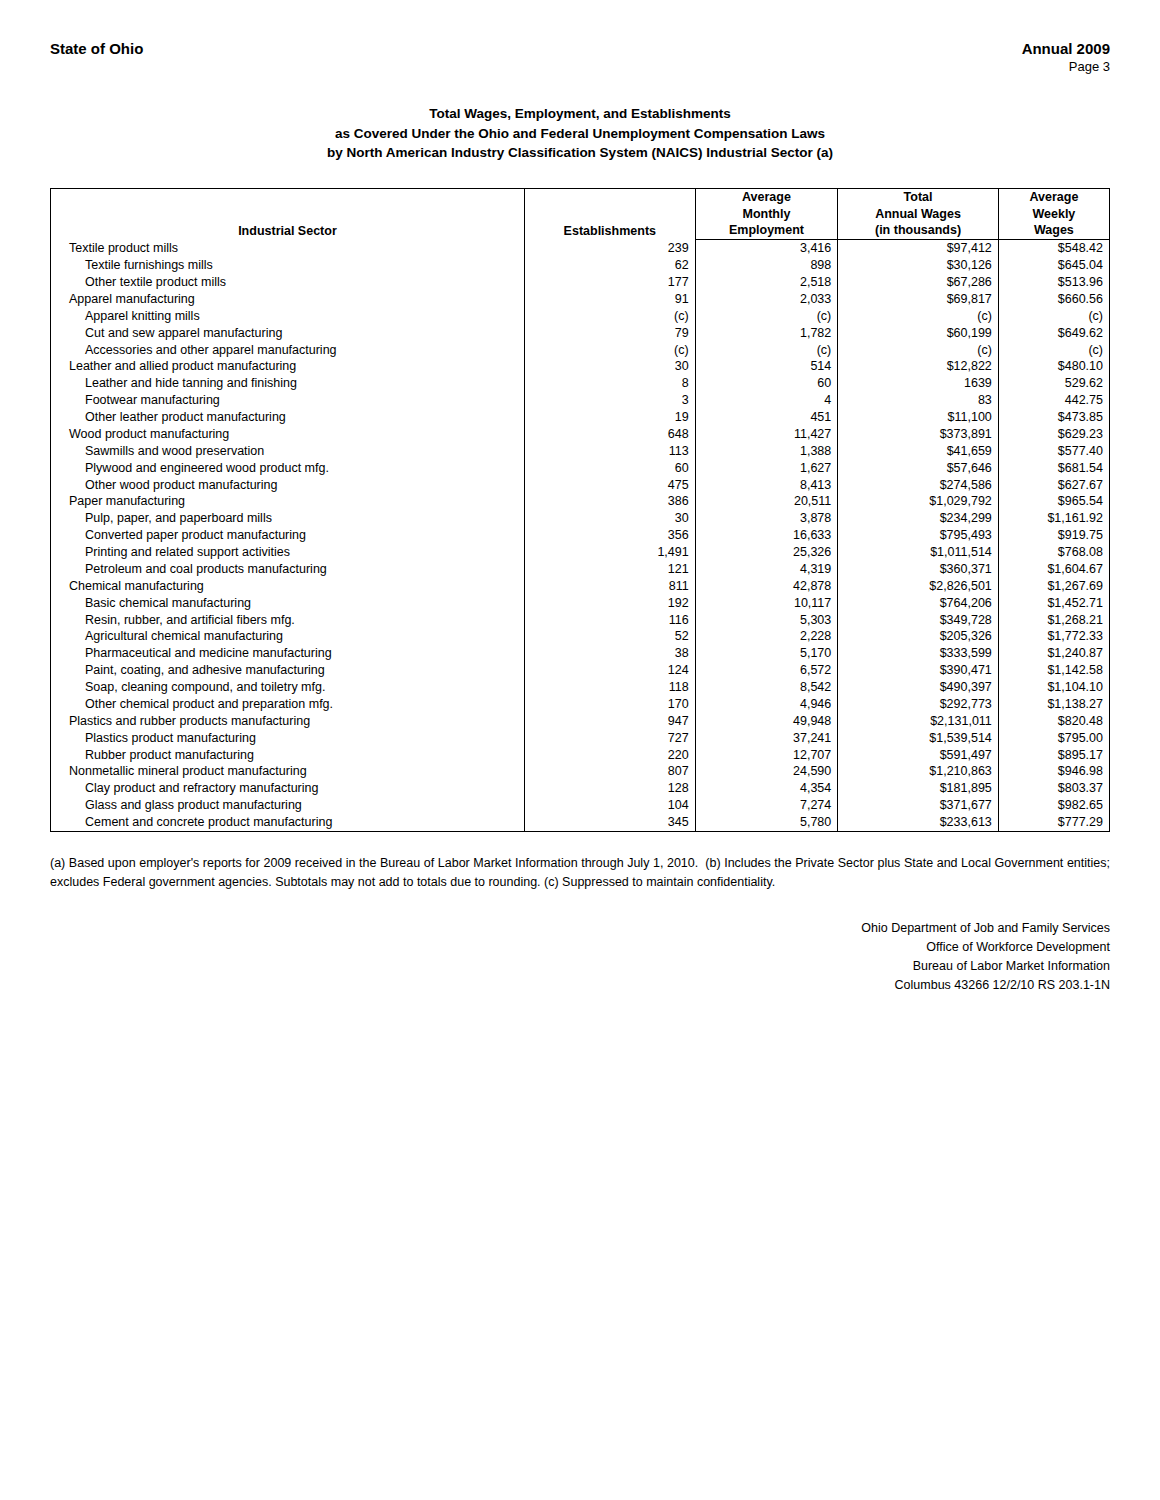State of Ohio
Annual 2009
Page 3
Total Wages, Employment, and Establishments
as Covered Under the Ohio and Federal Unemployment Compensation Laws
by North American Industry Classification System (NAICS) Industrial Sector (a)
| Industrial Sector | Establishments | Average | Total | Average |
| --- | --- | --- | --- | --- |
| Monthly | Annual Wages | Weekly |
| Employment | (in thousands) | Wages |
| Textile product mills | 239 | 3,416 | $97,412 | $548.42 |
| Textile furnishings mills | 62 | 898 | $30,126 | $645.04 |
| Other textile product mills | 177 | 2,518 | $67,286 | $513.96 |
| Apparel manufacturing | 91 | 2,033 | $69,817 | $660.56 |
| Apparel knitting mills | (c) | (c) | (c) | (c) |
| Cut and sew apparel manufacturing | 79 | 1,782 | $60,199 | $649.62 |
| Accessories and other apparel manufacturing | (c) | (c) | (c) | (c) |
| Leather and allied product manufacturing | 30 | 514 | $12,822 | $480.10 |
| Leather and hide tanning and finishing | 8 | 60 | 1639 | 529.62 |
| Footwear manufacturing | 3 | 4 | 83 | 442.75 |
| Other leather product manufacturing | 19 | 451 | $11,100 | $473.85 |
| Wood product manufacturing | 648 | 11,427 | $373,891 | $629.23 |
| Sawmills and wood preservation | 113 | 1,388 | $41,659 | $577.40 |
| Plywood and engineered wood product mfg. | 60 | 1,627 | $57,646 | $681.54 |
| Other wood product manufacturing | 475 | 8,413 | $274,586 | $627.67 |
| Paper manufacturing | 386 | 20,511 | $1,029,792 | $965.54 |
| Pulp, paper, and paperboard mills | 30 | 3,878 | $234,299 | $1,161.92 |
| Converted paper product manufacturing | 356 | 16,633 | $795,493 | $919.75 |
| Printing and related support activities | 1,491 | 25,326 | $1,011,514 | $768.08 |
| Petroleum and coal products manufacturing | 121 | 4,319 | $360,371 | $1,604.67 |
| Chemical manufacturing | 811 | 42,878 | $2,826,501 | $1,267.69 |
| Basic chemical manufacturing | 192 | 10,117 | $764,206 | $1,452.71 |
| Resin, rubber, and artificial fibers mfg. | 116 | 5,303 | $349,728 | $1,268.21 |
| Agricultural chemical manufacturing | 52 | 2,228 | $205,326 | $1,772.33 |
| Pharmaceutical and medicine manufacturing | 38 | 5,170 | $333,599 | $1,240.87 |
| Paint, coating, and adhesive manufacturing | 124 | 6,572 | $390,471 | $1,142.58 |
| Soap, cleaning compound, and toiletry mfg. | 118 | 8,542 | $490,397 | $1,104.10 |
| Other chemical product and preparation mfg. | 170 | 4,946 | $292,773 | $1,138.27 |
| Plastics and rubber products manufacturing | 947 | 49,948 | $2,131,011 | $820.48 |
| Plastics product manufacturing | 727 | 37,241 | $1,539,514 | $795.00 |
| Rubber product manufacturing | 220 | 12,707 | $591,497 | $895.17 |
| Nonmetallic mineral product manufacturing | 807 | 24,590 | $1,210,863 | $946.98 |
| Clay product and refractory manufacturing | 128 | 4,354 | $181,895 | $803.37 |
| Glass and glass product manufacturing | 104 | 7,274 | $371,677 | $982.65 |
| Cement and concrete product manufacturing | 345 | 5,780 | $233,613 | $777.29 |
(a) Based upon employer's reports for 2009 received in the Bureau of Labor Market Information through July 1, 2010. (b) Includes the Private Sector plus State and Local Government entities; excludes Federal government agencies. Subtotals may not add to totals due to rounding. (c) Suppressed to maintain confidentiality.
Ohio Department of Job and Family Services
Office of Workforce Development
Bureau of Labor Market Information
Columbus 43266 12/2/10 RS 203.1-1N